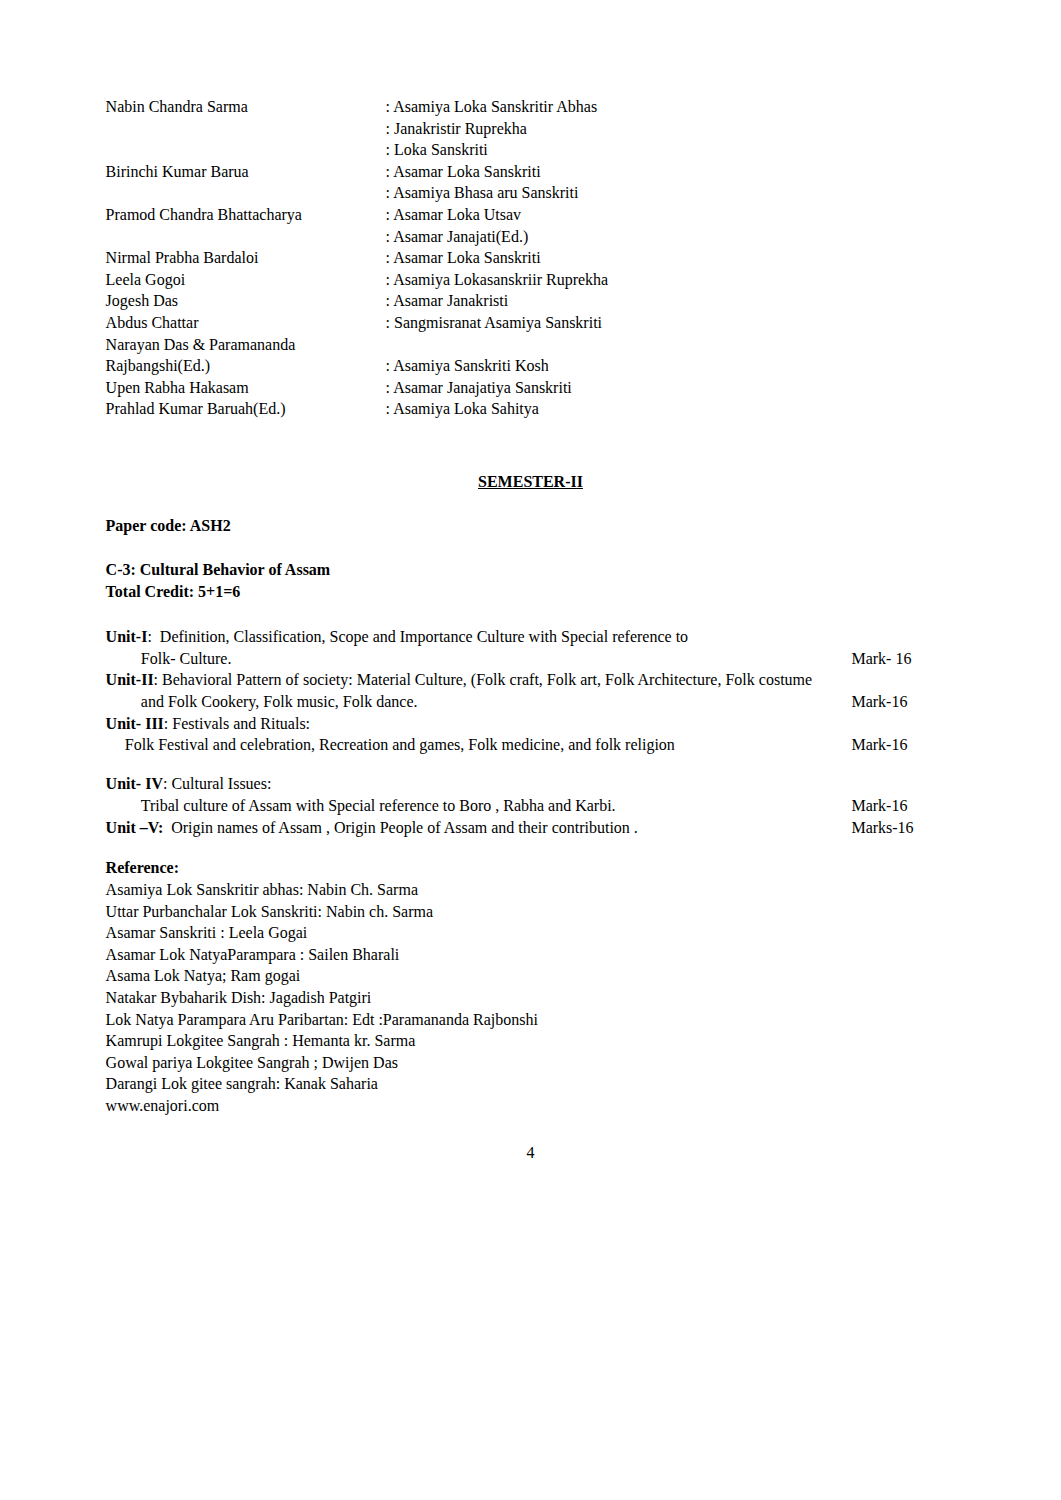Nabin Chandra Sarma: Asamiya Loka Sanskritir Abhas
: Janakristir Ruprekha
: Loka Sanskriti
Birinchi Kumar Barua: Asamar Loka Sanskriti
: Asamiya Bhasa aru Sanskriti
Pramod Chandra Bhattacharya: Asamar Loka Utsav
: Asamar Janajati(Ed.)
Nirmal Prabha Bardaloi: Asamar Loka Sanskriti
Leela Gogoi: Asamiya Lokasanskriir Ruprekha
Jogesh Das: Asamar Janakristi
Abdus Chattar: Sangmisranat Asamiya Sanskriti
Narayan Das & Paramananda
Rajbangshi(Ed.): Asamiya Sanskriti Kosh
Upen Rabha Hakasam: Asamar Janajatiya Sanskriti
Prahlad Kumar Baruah(Ed.): Asamiya Loka Sahitya
SEMESTER-II
Paper code: ASH2
C-3: Cultural Behavior of Assam
Total Credit: 5+1=6
Unit-I: Definition, Classification, Scope and Importance Culture with Special reference to
Folk- Culture.
Mark- 16
Unit-II: Behavioral Pattern of society: Material Culture, (Folk craft, Folk art, Folk Architecture, Folk costume
and Folk Cookery, Folk music, Folk dance.
Mark-16
Unit- III: Festivals and Rituals:
Folk Festival and celebration, Recreation and games, Folk medicine, and folk religion
Mark-16
Unit- IV: Cultural Issues:
Tribal culture of Assam with Special reference to Boro , Rabha and Karbi.
Mark-16
Unit –V: Origin names of Assam , Origin People of Assam and their contribution .
Marks-16
Reference:
Asamiya Lok Sanskritir abhas: Nabin Ch. Sarma
Uttar Purbanchalar Lok Sanskriti: Nabin ch. Sarma
Asamar Sanskriti : Leela Gogai
Asamar Lok NatyaParampara : Sailen Bharali
Asama Lok Natya; Ram gogai
Natakar Bybaharik Dish: Jagadish Patgiri
Lok Natya Parampara Aru Paribartan: Edt :Paramananda Rajbonshi
Kamrupi Lokgitee Sangrah : Hemanta kr. Sarma
Gowal pariya Lokgitee Sangrah ; Dwijen Das
Darangi Lok gitee sangrah: Kanak Saharia
www.enajori.com
4